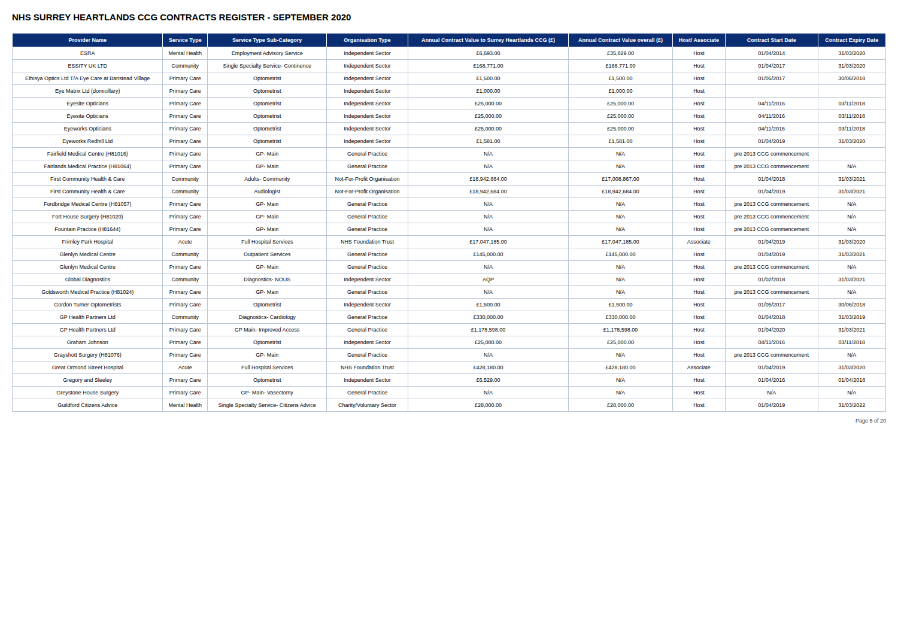NHS SURREY HEARTLANDS CCG CONTRACTS REGISTER - SEPTEMBER 2020
| Provider Name | Service Type | Service Type Sub-Category | Organisation Type | Annual Contract Value to Surrey Heartlands CCG (£) | Annual Contract Value overall (£) | Host/ Associate | Contract Start Date | Contract Expiry Date |
| --- | --- | --- | --- | --- | --- | --- | --- | --- |
| ESRA | Mental Health | Employment Advisory Service | Independent Sector | £6,693.00 | £35,829.00 | Host | 01/04/2014 | 31/03/2020 |
| ESSITY UK LTD | Community | Single Specialty Service- Continence | Independent Sector | £168,771.00 | £168,771.00 | Host | 01/04/2017 | 31/03/2020 |
| Ethisya Optics Ltd T/A Eye Care at Banstead Village | Primary Care | Optometrist | Independent Sector | £1,500.00 | £1,500.00 | Host | 01/05/2017 | 30/06/2018 |
| Eye Matrix Ltd (domicillary) | Primary Care | Optometrist | Independent Sector | £1,000.00 | £1,000.00 | Host | | |
| Eyesite Opticians | Primary Care | Optometrist | Independent Sector | £25,000.00 | £25,000.00 | Host | 04/11/2016 | 03/11/2018 |
| Eyesite Opticians | Primary Care | Optometrist | Independent Sector | £25,000.00 | £25,000.00 | Host | 04/11/2016 | 03/11/2018 |
| Eyeworks Opticians | Primary Care | Optometrist | Independent Sector | £25,000.00 | £25,000.00 | Host | 04/11/2016 | 03/11/2018 |
| Eyeworks Redhill Ltd | Primary Care | Optometrist | Independent Sector | £1,581.00 | £1,581.00 | Host | 01/04/2019 | 31/03/2020 |
| Fairfield Medical Centre (H81016) | Primary Care | GP- Main | General Practice | N/A | N/A | Host | pre 2013 CCG commencement | |
| Fairlands Medical Practice (H81064) | Primary Care | GP- Main | General Practice | N/A | N/A | Host | pre 2013 CCG commencement | N/A |
| First Community Health & Care | Community | Adults- Community | Not-For-Profit Organisation | £18,942,684.00 | £17,008,867.00 | Host | 01/04/2018 | 31/03/2021 |
| First Community Health & Care | Community | Audiologist | Not-For-Profit Organisation | £18,942,684.00 | £18,942,684.00 | Host | 01/04/2019 | 31/03/2021 |
| Fordbridge Medical Centre (H81057) | Primary Care | GP- Main | General Practice | N/A | N/A | Host | pre 2013 CCG commencement | N/A |
| Fort House Surgery (H81020) | Primary Care | GP- Main | General Practice | N/A | N/A | Host | pre 2013 CCG commencement | N/A |
| Fountain Practice (H81644) | Primary Care | GP- Main | General Practice | N/A | N/A | Host | pre 2013 CCG commencement | N/A |
| Frimley Park Hospital | Acute | Full Hospital Services | NHS Foundation Trust | £17,047,185.00 | £17,047,185.00 | Associate | 01/04/2019 | 31/03/2020 |
| Glenlyn Medical Centre | Community | Outpatient Services | General Practice | £145,000.00 | £145,000.00 | Host | 01/04/2019 | 31/03/2021 |
| Glenlyn Medical Centre | Primary Care | GP- Main | General Practice | N/A | N/A | Host | pre 2013 CCG commencement | N/A |
| Global Diagnostics | Community | Diagnostics- NOUS | Independent Sector | AQP | N/A | Host | 01/02/2018 | 31/03/2021 |
| Goldsworth Medical Practice (H81024) | Primary Care | GP- Main | General Practice | N/A | N/A | Host | pre 2013 CCG commencement | N/A |
| Gordon Turner Optometrists | Primary Care | Optometrist | Independent Sector | £1,500.00 | £1,500.00 | Host | 01/05/2017 | 30/06/2018 |
| GP Health Partners Ltd | Community | Diagnostics- Cardiology | General Practice | £330,000.00 | £330,000.00 | Host | 01/04/2018 | 31/03/2019 |
| GP Health Partners Ltd | Primary Care | GP Main- Improved Access | General Practice | £1,178,598.00 | £1,178,598.00 | Host | 01/04/2020 | 31/03/2021 |
| Graham Johnson | Primary Care | Optometrist | Independent Sector | £25,000.00 | £25,000.00 | Host | 04/11/2016 | 03/11/2018 |
| Grayshott Surgery (H81076) | Primary Care | GP- Main | General Practice | N/A | N/A | Host | pre 2013 CCG commencement | N/A |
| Great Ormond Street Hospital | Acute | Full Hospital Services | NHS Foundation Trust | £428,180.00 | £428,180.00 | Associate | 01/04/2019 | 31/03/2020 |
| Gregory and Sleeley | Primary Care | Optometrist | Independent Sector | £6,529.00 | N/A | Host | 01/04/2016 | 01/04/2018 |
| Greystone House Surgery | Primary Care | GP- Main- Vasectomy | General Practice | N/A | N/A | Host | N/A | N/A |
| Guildford Citizens Advice | Mental Health | Single Specialty Service- Citizens Advice | Charity/Voluntary Sector | £28,000.00 | £28,000.00 | Host | 01/04/2019 | 31/03/2022 |
Page 5 of 20